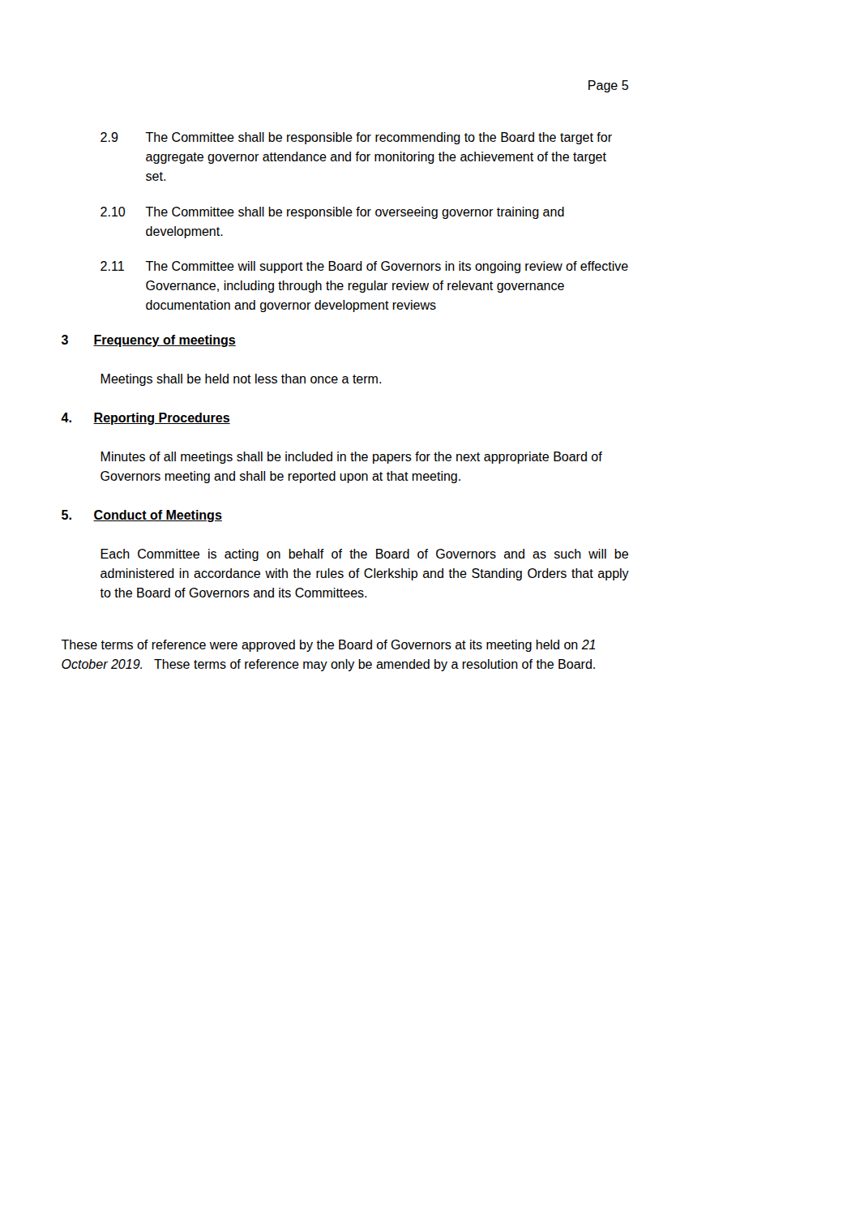Page 5
2.9
The Committee shall be responsible for recommending to the Board the target for aggregate governor attendance and for monitoring the achievement of the target set.
2.10
The Committee shall be responsible for overseeing governor training and development.
2.11
The Committee will support the Board of Governors in its ongoing review of effective Governance, including through the regular review of relevant governance documentation and governor development reviews
3
Frequency of meetings
Meetings shall be held not less than once a term.
4.
Reporting Procedures
Minutes of all meetings shall be included in the papers for the next appropriate Board of Governors meeting and shall be reported upon at that meeting.
5.
Conduct of Meetings
Each Committee is acting on behalf of the Board of Governors and as such will be administered in accordance with the rules of Clerkship and the Standing Orders that apply to the Board of Governors and its Committees.
These terms of reference were approved by the Board of Governors at its meeting held on 21 October 2019. These terms of reference may only be amended by a resolution of the Board.